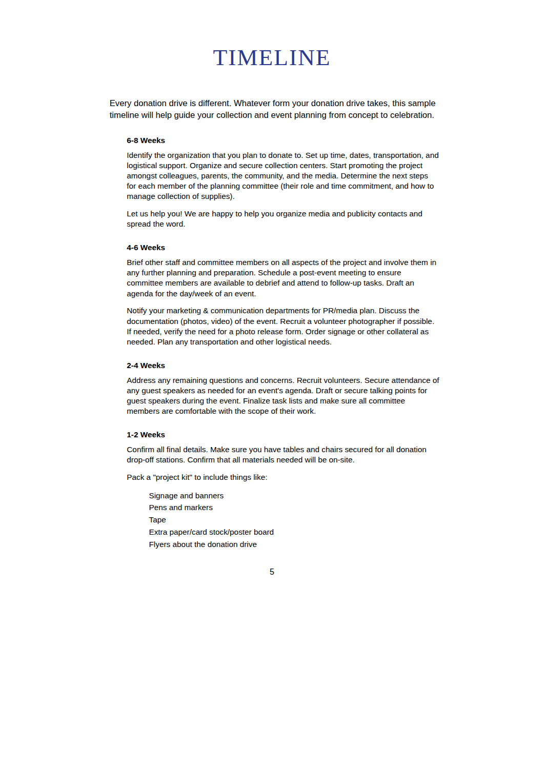TIMELINE
Every donation drive is different. Whatever form your donation drive takes, this sample timeline will help guide your collection and event planning from concept to celebration.
6-8 Weeks
Identify the organization that you plan to donate to. Set up time, dates, transportation, and logistical support. Organize and secure collection centers. Start promoting the project amongst colleagues, parents, the community, and the media. Determine the next steps for each member of the planning committee (their role and time commitment, and how to manage collection of supplies).
Let us help you! We are happy to help you organize media and publicity contacts and spread the word.
4-6 Weeks
Brief other staff and committee members on all aspects of the project and involve them in any further planning and preparation. Schedule a post-event meeting to ensure committee members are available to debrief and attend to follow-up tasks. Draft an agenda for the day/week of an event.
Notify your marketing & communication departments for PR/media plan. Discuss the documentation (photos, video) of the event. Recruit a volunteer photographer if possible. If needed, verify the need for a photo release form. Order signage or other collateral as needed. Plan any transportation and other logistical needs.
2-4 Weeks
Address any remaining questions and concerns. Recruit volunteers. Secure attendance of any guest speakers as needed for an event's agenda. Draft or secure talking points for guest speakers during the event. Finalize task lists and make sure all committee members are comfortable with the scope of their work.
1-2 Weeks
Confirm all final details. Make sure you have tables and chairs secured for all donation drop-off stations. Confirm that all materials needed will be on-site.
Pack a "project kit" to include things like:
Signage and banners
Pens and markers
Tape
Extra paper/card stock/poster board
Flyers about the donation drive
5